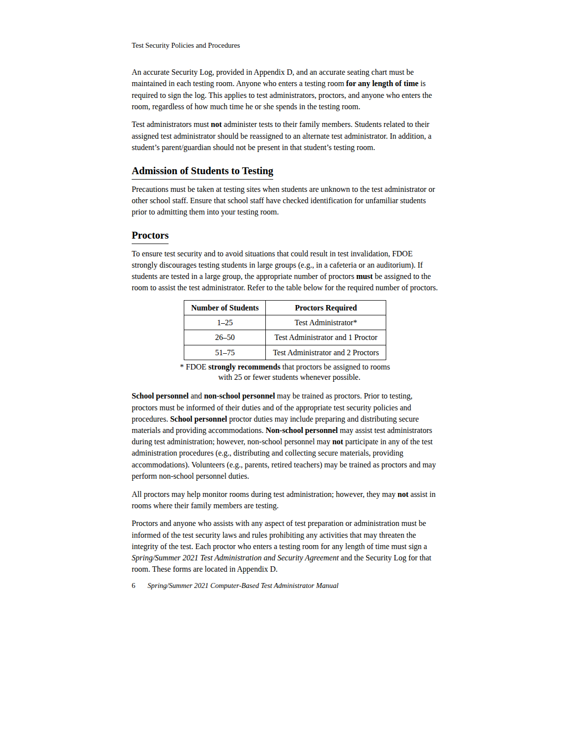Test Security Policies and Procedures
An accurate Security Log, provided in Appendix D, and an accurate seating chart must be maintained in each testing room. Anyone who enters a testing room for any length of time is required to sign the log. This applies to test administrators, proctors, and anyone who enters the room, regardless of how much time he or she spends in the testing room.
Test administrators must not administer tests to their family members. Students related to their assigned test administrator should be reassigned to an alternate test administrator. In addition, a student’s parent/guardian should not be present in that student’s testing room.
Admission of Students to Testing
Precautions must be taken at testing sites when students are unknown to the test administrator or other school staff. Ensure that school staff have checked identification for unfamiliar students prior to admitting them into your testing room.
Proctors
To ensure test security and to avoid situations that could result in test invalidation, FDOE strongly discourages testing students in large groups (e.g., in a cafeteria or an auditorium). If students are tested in a large group, the appropriate number of proctors must be assigned to the room to assist the test administrator. Refer to the table below for the required number of proctors.
| Number of Students | Proctors Required |
| --- | --- |
| 1–25 | Test Administrator* |
| 26–50 | Test Administrator and 1 Proctor |
| 51–75 | Test Administrator and 2 Proctors |
* FDOE strongly recommends that proctors be assigned to roomswith 25 or fewer students whenever possible.
School personnel and non-school personnel may be trained as proctors. Prior to testing, proctors must be informed of their duties and of the appropriate test security policies and procedures. School personnel proctor duties may include preparing and distributing secure materials and providing accommodations. Non-school personnel may assist test administrators during test administration; however, non-school personnel may not participate in any of the test administration procedures (e.g., distributing and collecting secure materials, providing accommodations). Volunteers (e.g., parents, retired teachers) may be trained as proctors and may perform non-school personnel duties.
All proctors may help monitor rooms during test administration; however, they may not assist in rooms where their family members are testing.
Proctors and anyone who assists with any aspect of test preparation or administration must be informed of the test security laws and rules prohibiting any activities that may threaten the integrity of the test. Each proctor who enters a testing room for any length of time must sign a Spring/Summer 2021 Test Administration and Security Agreement and the Security Log for that room. These forms are located in Appendix D.
6 Spring/Summer 2021 Computer-Based Test Administrator Manual